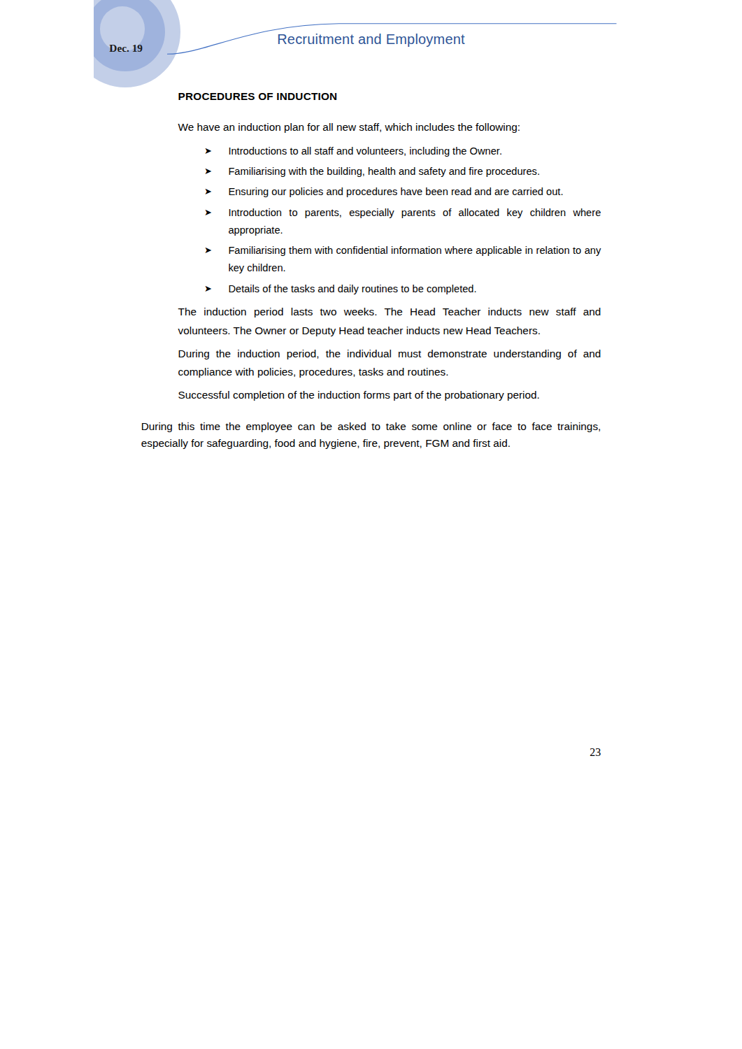Dec. 19
Recruitment and Employment
PROCEDURES OF INDUCTION
We have an induction plan for all new staff, which includes the following:
Introductions to all staff and volunteers, including the Owner.
Familiarising with the building, health and safety and fire procedures.
Ensuring our policies and procedures have been read and are carried out.
Introduction to parents, especially parents of allocated key children where appropriate.
Familiarising them with confidential information where applicable in relation to any key children.
Details of the tasks and daily routines to be completed.
The induction period lasts two weeks. The Head Teacher inducts new staff and volunteers. The Owner or Deputy Head teacher inducts new Head Teachers.
During the induction period, the individual must demonstrate understanding of and compliance with policies, procedures, tasks and routines.
Successful completion of the induction forms part of the probationary period.
During this time the employee can be asked to take some online or face to face trainings, especially for safeguarding, food and hygiene, fire, prevent, FGM and first aid.
23